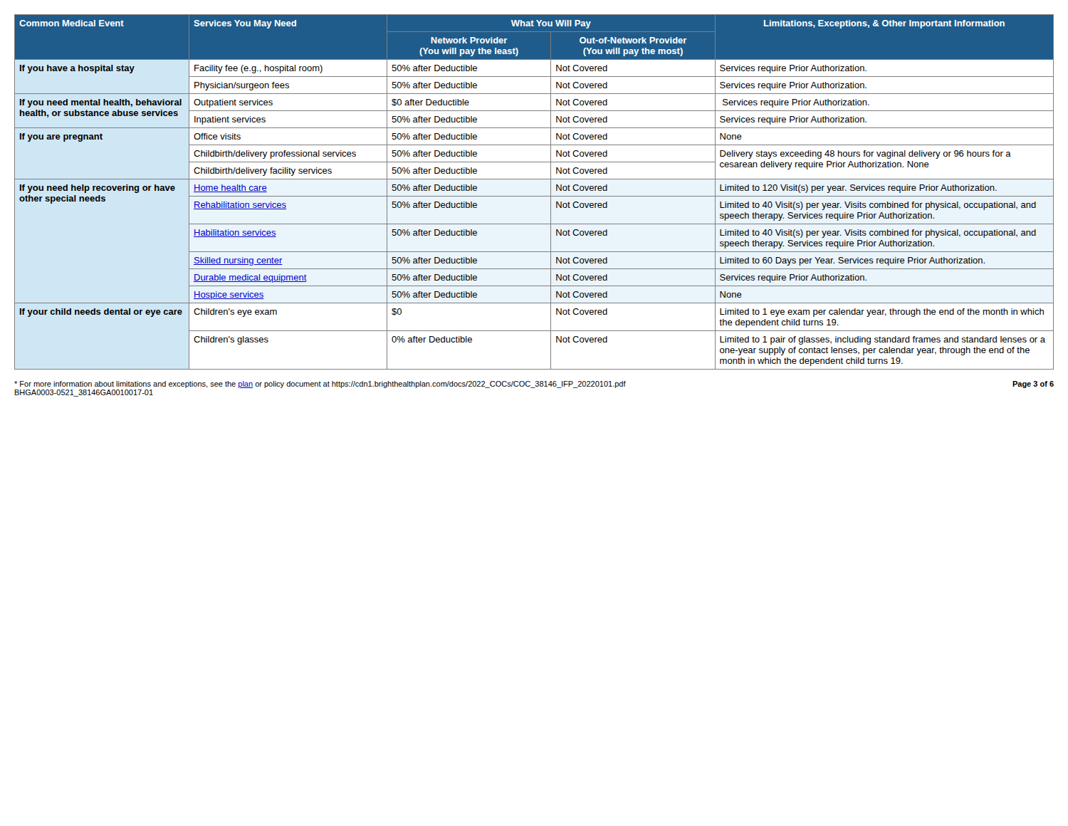| Common Medical Event | Services You May Need | What You Will Pay | Limitations, Exceptions, & Other Important Information |
| --- | --- | --- | --- |
| Network Provider (You will pay the least) | Out-of-Network Provider (You will pay the most) |
| If you have a hospital stay | Facility fee (e.g., hospital room) | 50% after Deductible | Not Covered | Services require Prior Authorization. |
| Physician/surgeon fees | 50% after Deductible | Not Covered | Services require Prior Authorization. |
| If you need mental health, behavioral health, or substance abuse services | Outpatient services | $0 after Deductible | Not Covered | Services require Prior Authorization. |
| Inpatient services | 50% after Deductible | Not Covered | Services require Prior Authorization. |
| If you are pregnant | Office visits | 50% after Deductible | Not Covered | None |
| Childbirth/delivery professional services | 50% after Deductible | Not Covered | Delivery stays exceeding 48 hours for vaginal delivery or 96 hours for a cesarean delivery require Prior Authorization. None |
| Childbirth/delivery facility services | 50% after Deductible | Not Covered |
| If you need help recovering or have other special needs | Home health care | 50% after Deductible | Not Covered | Limited to 120 Visit(s) per year. Services require Prior Authorization. |
| Rehabilitation services | 50% after Deductible | Not Covered | Limited to 40 Visit(s) per year. Visits combined for physical, occupational, and speech therapy. Services require Prior Authorization. |
| Habilitation services | 50% after Deductible | Not Covered | Limited to 40 Visit(s) per year. Visits combined for physical, occupational, and speech therapy. Services require Prior Authorization. |
| Skilled nursing center | 50% after Deductible | Not Covered | Limited to 60 Days per Year. Services require Prior Authorization. |
| Durable medical equipment | 50% after Deductible | Not Covered | Services require Prior Authorization. |
| Hospice services | 50% after Deductible | Not Covered | None |
| If your child needs dental or eye care | Children's eye exam | $0 | Not Covered | Limited to 1 eye exam per calendar year, through the end of the month in which the dependent child turns 19. |
| Children's glasses | 0% after Deductible | Not Covered | Limited to 1 pair of glasses, including standard frames and standard lenses or a one-year supply of contact lenses, per calendar year, through the end of the month in which the dependent child turns 19. |
Page 3 of 6 * For more information about limitations and exceptions, see the plan or policy document at https://cdn1.brighthealthplan.com/docs/2022_COCs/COC_38146_IFP_20220101.pdf BHGA0003-0521_38146GA0010017-01